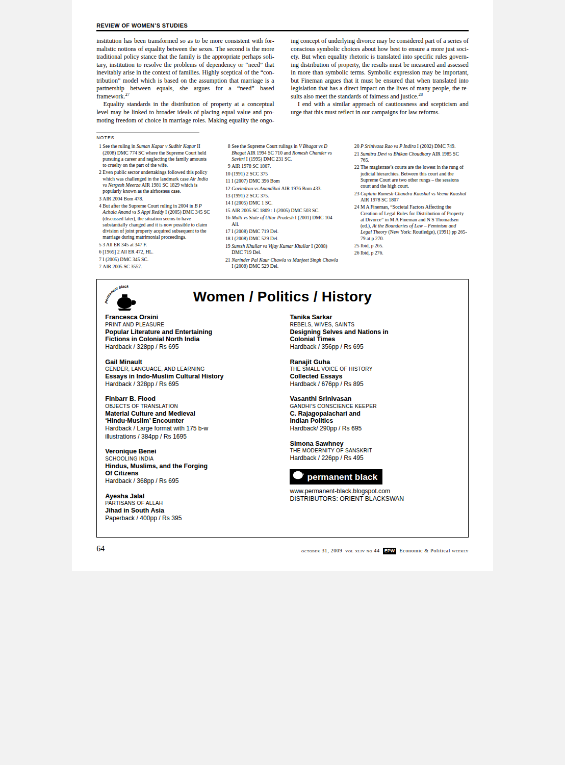REVIEW OF WOMEN’S STUDIES
institution has been transformed so as to be more consistent with formalistic notions of equality between the sexes. The second is the more traditional policy stance that the family is the appropriate perhaps solitary, institution to resolve the problems of dependency or “need” that inevitably arise in the context of families. Highly sceptical of the “contribution” model which is based on the assumption that marriage is a partnership between equals, she argues for a “need” based framework.27
Equality standards in the distribution of property at a conceptual level may be linked to broader ideals of placing equal value and promoting freedom of choice in marriage roles. Making equality the ongoing concept of underlying divorce may be considered part of a series of conscious symbolic choices about how best to ensure a more just society. But when equality rhetoric is translated into specific rules governing distribution of property, the results must be measured and assessed in more than symbolic terms. Symbolic expression may be important, but Fineman argues that it must be ensured that when translated into legislation that has a direct impact on the lives of many people, the results also meet the standards of fairness and justice.28
I end with a similar approach of cautiousness and scepticism and urge that this must reflect in our campaigns for law reforms.
NOTES
See the ruling in Suman Kapur v Sudhir Kapur II (2008) DMC 774 SC where the Supreme Court held pursuing a career and neglecting the family amounts to cruelty on the part of the wife.
Even public sector undertakings followed this policy which was challenged in the landmark case Air India vs Nergesh Meerza AIR 1981 SC 1829 which is popularly known as the airhostess case.
AIR 2004 Bom 478.
But after the Supreme Court ruling in 2004 in B P Achala Anand vs S Appi Reddy I (2005) DMC 345 SC (discussed later), the situation seems to have substantially changed and it is now possible to claim division of joint property acquired subsequent to the marriage during matrimonial proceedings.
3 All ER 345 at 347 F.
[1965] 2 All ER 472, HL.
I (2005) DMC 345 SC.
AIR 2005 SC 3557.
See the Supreme Court rulings in V Bhagat vs D Bhagat AIR 1994 SC 710 and Romesh Chander vs Savitri I (1995) DMC 231 SC.
AIR 1978 SC 1807.
(1991) 2 SCC 375
I (2007) DMC 396 Bom
Govindrao vs Anandibai AIR 1976 Bom 433.
(1991) 2 SCC 375.
I (2005) DMC 1 SC.
AIR 2005 SC 1809 : I (2005) DMC 503 SC.
Malti vs State of Uttar Pradesh I (2001) DMC 104 All.
I (2008) DMC 719 Del.
I (2008) DMC 529 Del.
Suresh Khullar vs Vijay Kumar Khullar I (2008) DMC 719 Del.
Narinder Pal Kaur Chawla vs Manjeet Singh Chawla I (2008) DMC 529 Del.
P Srinivasa Rao vs P Indira I (2002) DMC 749.
Sumitra Devi vs Bhikan Choudhary AIR 1985 SC 765.
The magistrate’s courts are the lowest in the rung of judicial hierarchies. Between this court and the Supreme Court are two other rungs – the sessions court and the high court.
Captain Ramesh Chandra Kaushal vs Veena Kaushal AIR 1978 SC 1807
M A Fineman, “Societal Factors Affecting the Creation of Legal Rules for Distribution of Property at Divorce” in M A Fineman and N S Thomadsen (ed.), At the Boundaries of Law – Feminism and Legal Theory (New York: Routledge), (1991) pp 265-79 at p 270.
Ibid, p 265.
Ibid, p 276.
permanent black
Women / Politics / History
Francesca Orsini
Print and Pleasure
Popular Literature and Entertaining
Fictions in Colonial North India
Hardback / 328pp / Rs 695
Gail Minault
Gender, Language, and Learning
Essays in Indo-Muslim Cultural History
Hardback / 328pp / Rs 695
Finbarr B. Flood
Objects of Translation
Material Culture and Medieval
‘Hindu-Muslim’ Encounter
Hardback / Large format with 175 b-w
illustrations / 384pp / Rs 1695
Veronique Benei
Schooling India
Hindus, Muslims, and the Forging
Of Citizens
Hardback / 368pp / Rs 695
Ayesha Jalal
Partisans of Allah
Jihad in South Asia
Paperback / 400pp / Rs 395
Tanika Sarkar
Rebels, Wives, Saints
Designing Selves and Nations in
Colonial Times
Hardback / 356pp / Rs 695
Ranajit Guha
The Small Voice of History
Collected Essays
Hardback / 676pp / Rs 895
Vasanthi Srinivasan
Gandhi’s Conscience Keeper
C. Rajagopalachari and
Indian Politics
Hardback/ 290pp / Rs 695
Simona Sawhney
The Modernity of Sanskrit
Hardback / 226pp / Rs 495
permanent black
www.permanent-black.blogspot.com
DISTRIBUTORS: ORIENT BLACKSWAN
64
october 31, 2009 vol xliv no 44 EPW Economic & Political weekly